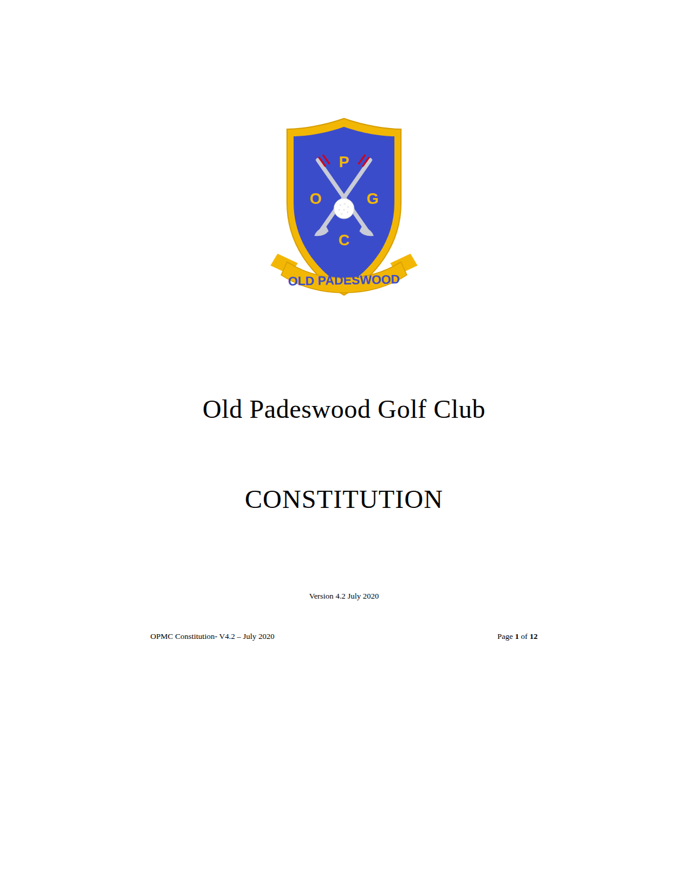P O G C OLD PADESWOOD
Old Padeswood Golf Club
CONSTITUTION
Version 4.2 July 2020
OPMC Constitution- V4.2 – July 2020
Page 1 of 12